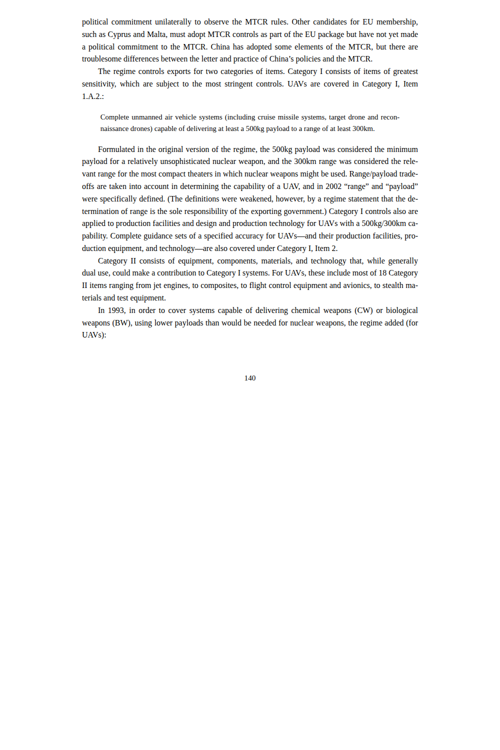political commitment unilaterally to observe the MTCR rules. Other candidates for EU membership, such as Cyprus and Malta, must adopt MTCR controls as part of the EU package but have not yet made a political commitment to the MTCR. China has adopted some elements of the MTCR, but there are troublesome differences between the letter and practice of China’s policies and the MTCR.
The regime controls exports for two categories of items. Category I consists of items of greatest sensitivity, which are subject to the most stringent controls. UAVs are covered in Category I, Item 1.A.2.:
Complete unmanned air vehicle systems (including cruise missile systems, target drone and reconnaissance drones) capable of delivering at least a 500kg payload to a range of at least 300km.
Formulated in the original version of the regime, the 500kg payload was considered the minimum payload for a relatively unsophisticated nuclear weapon, and the 300km range was considered the relevant range for the most compact theaters in which nuclear weapons might be used. Range/payload tradeoffs are taken into account in determining the capability of a UAV, and in 2002 “range” and “payload” were specifically defined. (The definitions were weakened, however, by a regime statement that the determination of range is the sole responsibility of the exporting government.) Category I controls also are applied to production facilities and design and production technology for UAVs with a 500kg/300km capability. Complete guidance sets of a specified accuracy for UAVs—and their production facilities, production equipment, and technology—are also covered under Category I, Item 2.
Category II consists of equipment, components, materials, and technology that, while generally dual use, could make a contribution to Category I systems. For UAVs, these include most of 18 Category II items ranging from jet engines, to composites, to flight control equipment and avionics, to stealth materials and test equipment.
In 1993, in order to cover systems capable of delivering chemical weapons (CW) or biological weapons (BW), using lower payloads than would be needed for nuclear weapons, the regime added (for UAVs):
140